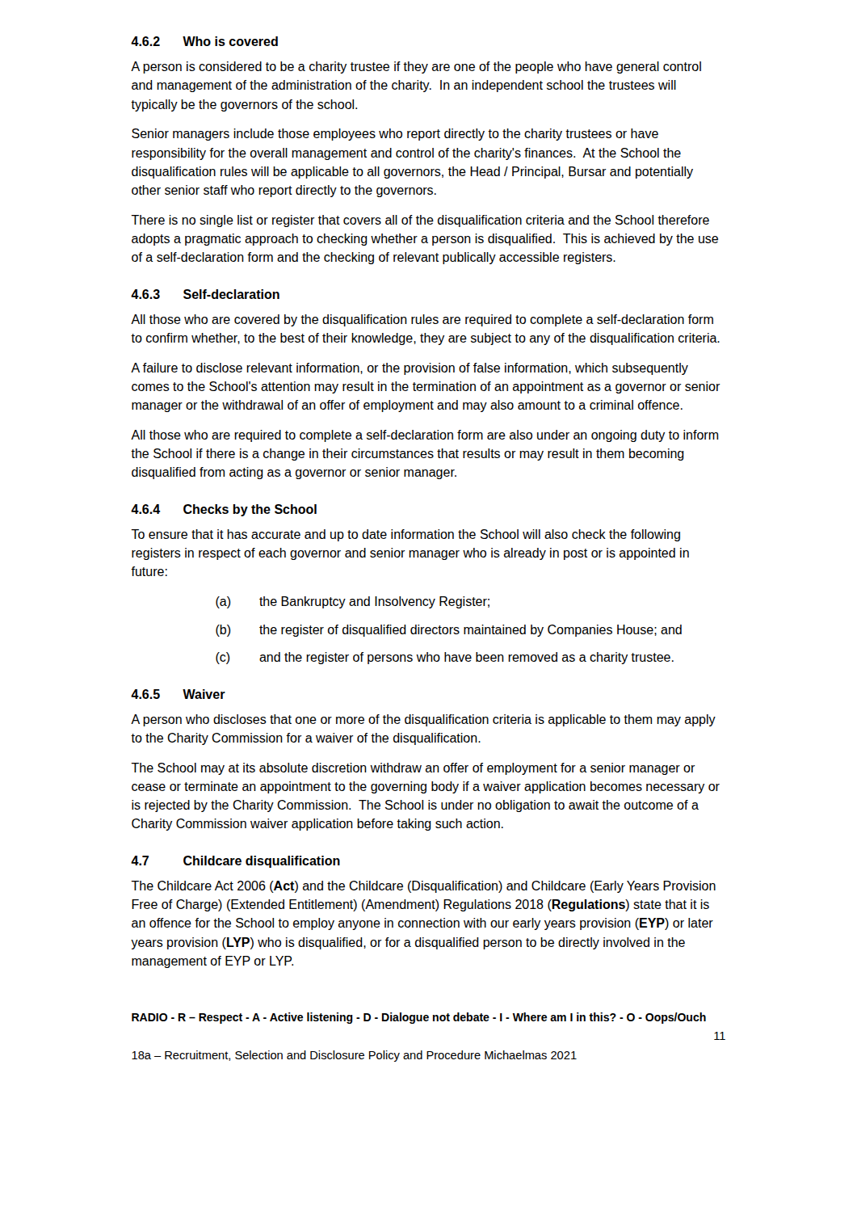4.6.2 Who is covered
A person is considered to be a charity trustee if they are one of the people who have general control and management of the administration of the charity. In an independent school the trustees will typically be the governors of the school.
Senior managers include those employees who report directly to the charity trustees or have responsibility for the overall management and control of the charity's finances. At the School the disqualification rules will be applicable to all governors, the Head / Principal, Bursar and potentially other senior staff who report directly to the governors.
There is no single list or register that covers all of the disqualification criteria and the School therefore adopts a pragmatic approach to checking whether a person is disqualified. This is achieved by the use of a self-declaration form and the checking of relevant publically accessible registers.
4.6.3 Self-declaration
All those who are covered by the disqualification rules are required to complete a self-declaration form to confirm whether, to the best of their knowledge, they are subject to any of the disqualification criteria.
A failure to disclose relevant information, or the provision of false information, which subsequently comes to the School's attention may result in the termination of an appointment as a governor or senior manager or the withdrawal of an offer of employment and may also amount to a criminal offence.
All those who are required to complete a self-declaration form are also under an ongoing duty to inform the School if there is a change in their circumstances that results or may result in them becoming disqualified from acting as a governor or senior manager.
4.6.4 Checks by the School
To ensure that it has accurate and up to date information the School will also check the following registers in respect of each governor and senior manager who is already in post or is appointed in future:
(a) the Bankruptcy and Insolvency Register;
(b) the register of disqualified directors maintained by Companies House; and
(c) and the register of persons who have been removed as a charity trustee.
4.6.5 Waiver
A person who discloses that one or more of the disqualification criteria is applicable to them may apply to the Charity Commission for a waiver of the disqualification.
The School may at its absolute discretion withdraw an offer of employment for a senior manager or cease or terminate an appointment to the governing body if a waiver application becomes necessary or is rejected by the Charity Commission. The School is under no obligation to await the outcome of a Charity Commission waiver application before taking such action.
4.7 Childcare disqualification
The Childcare Act 2006 (Act) and the Childcare (Disqualification) and Childcare (Early Years Provision Free of Charge) (Extended Entitlement) (Amendment) Regulations 2018 (Regulations) state that it is an offence for the School to employ anyone in connection with our early years provision (EYP) or later years provision (LYP) who is disqualified, or for a disqualified person to be directly involved in the management of EYP or LYP.
RADIO - R – Respect - A - Active listening - D - Dialogue not debate - I - Where am I in this? - O - Oops/Ouch
11
18a – Recruitment, Selection and Disclosure Policy and Procedure Michaelmas 2021